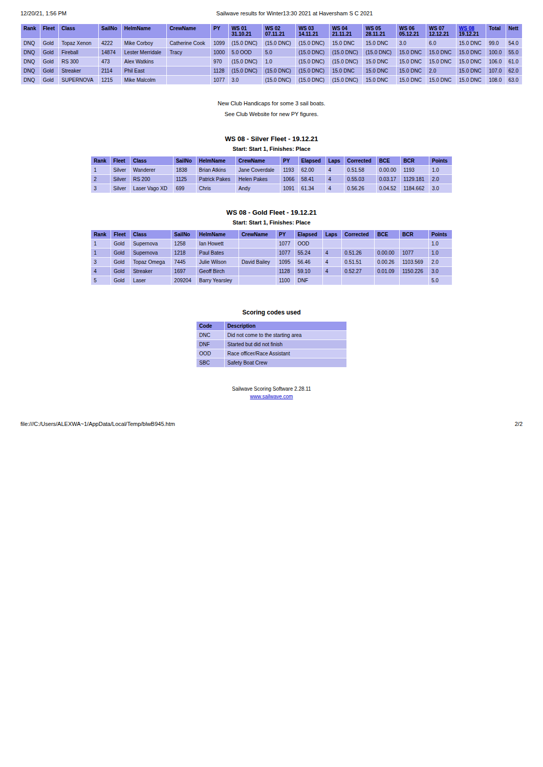12/20/21, 1:56 PM
Sailwave results for Winter13:30 2021 at Haversham S C 2021
| Rank | Fleet | Class | SailNo | HelmName | CrewName | PY | WS 01 31.10.21 | WS 02 07.11.21 | WS 03 14.11.21 | WS 04 21.11.21 | WS 05 28.11.21 | WS 06 05.12.21 | WS 07 12.12.21 | WS 08 19.12.21 | Total | Nett |
| --- | --- | --- | --- | --- | --- | --- | --- | --- | --- | --- | --- | --- | --- | --- | --- | --- |
| DNQ | Gold | Topaz Xenon | 4222 | Mike Corboy | Catherine Cook | 1099 | (15.0 DNC) | (15.0 DNC) | (15.0 DNC) | 15.0 DNC | 15.0 DNC | 3.0 | 6.0 | 15.0 DNC | 99.0 | 54.0 |
| DNQ | Gold | Fireball | 14874 | Lester Merridale | Tracy | 1000 | 5.0 OOD | 5.0 | (15.0 DNC) | (15.0 DNC) | (15.0 DNC) | 15.0 DNC | 15.0 DNC | 15.0 DNC | 100.0 | 55.0 |
| DNQ | Gold | RS 300 | 473 | Alex Watkins | | 970 | (15.0 DNC) | 1.0 | (15.0 DNC) | (15.0 DNC) | 15.0 DNC | 15.0 DNC | 15.0 DNC | 15.0 DNC | 106.0 | 61.0 |
| DNQ | Gold | Streaker | 2114 | Phil East | | 1128 | (15.0 DNC) | (15.0 DNC) | (15.0 DNC) | 15.0 DNC | 15.0 DNC | 15.0 DNC | 2.0 | 15.0 DNC | 107.0 | 62.0 |
| DNQ | Gold | SUPERNOVA | 1215 | Mike Malcolm | | 1077 | 3.0 | (15.0 DNC) | (15.0 DNC) | (15.0 DNC) | 15.0 DNC | 15.0 DNC | 15.0 DNC | 15.0 DNC | 108.0 | 63.0 |
New Club Handicaps for some 3 sail boats.
See Club Website for new PY figures.
WS 08 - Silver Fleet - 19.12.21
Start: Start 1, Finishes: Place
| Rank | Fleet | Class | SailNo | HelmName | CrewName | PY | Elapsed | Laps | Corrected | BCE | BCR | Points |
| --- | --- | --- | --- | --- | --- | --- | --- | --- | --- | --- | --- | --- |
| 1 | Silver | Wanderer | 1838 | Brian Atkins | Jane Coverdale | 1193 | 62.00 | 4 | 0.51.58 | 0.00.00 | 1193 | 1.0 |
| 2 | Silver | RS 200 | 1125 | Patrick Pakes | Helen Pakes | 1066 | 58.41 | 4 | 0.55.03 | 0.03.17 | 1129.181 | 2.0 |
| 3 | Silver | Laser Vago XD | 699 | Chris | Andy | 1091 | 61.34 | 4 | 0.56.26 | 0.04.52 | 1184.662 | 3.0 |
WS 08 - Gold Fleet - 19.12.21
Start: Start 1, Finishes: Place
| Rank | Fleet | Class | SailNo | HelmName | CrewName | PY | Elapsed | Laps | Corrected | BCE | BCR | Points |
| --- | --- | --- | --- | --- | --- | --- | --- | --- | --- | --- | --- | --- |
| 1 | Gold | Supernova | 1258 | Ian Howett | | 1077 | OOD | | | | | 1.0 |
| 1 | Gold | Supernova | 1218 | Paul Bates | | 1077 | 55.24 | 4 | 0.51.26 | 0.00.00 | 1077 | 1.0 |
| 3 | Gold | Topaz Omega | 7445 | Julie Wilson | David Bailey | 1095 | 56.46 | 4 | 0.51.51 | 0.00.26 | 1103.569 | 2.0 |
| 4 | Gold | Streaker | 1697 | Geoff Birch | | 1128 | 59.10 | 4 | 0.52.27 | 0.01.09 | 1150.226 | 3.0 |
| 5 | Gold | Laser | 209204 | Barry Yearsley | | 1100 | DNF | | | | | 5.0 |
Scoring codes used
| Code | Description |
| --- | --- |
| DNC | Did not come to the starting area |
| DNF | Started but did not finish |
| OOD | Race officer/Race Assistant |
| SBC | Safety Boat Crew |
Sailwave Scoring Software 2.28.11
www.sailwave.com
file:///C:/Users/ALEXWA~1/AppData/Local/Temp/blwB945.htm
2/2